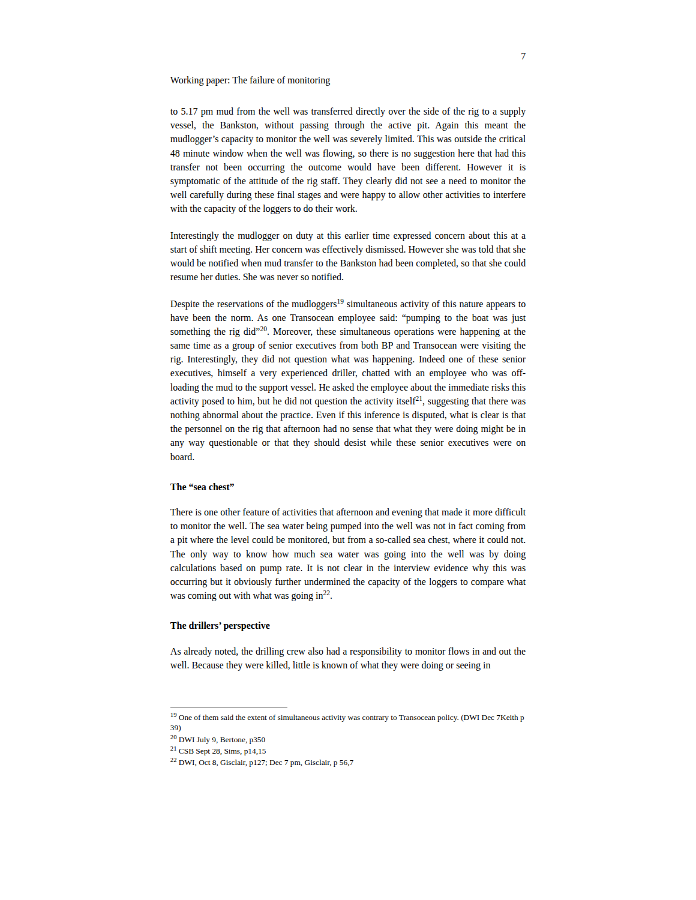7
Working paper: The failure of monitoring
to 5.17 pm mud from the well was transferred directly over the side of the rig to a supply vessel, the Bankston, without passing through the active pit. Again this meant the mudlogger’s capacity to monitor the well was severely limited. This was outside the critical 48 minute window when the well was flowing, so there is no suggestion here that had this transfer not been occurring the outcome would have been different. However it is symptomatic of the attitude of the rig staff. They clearly did not see a need to monitor the well carefully during these final stages and were happy to allow other activities to interfere with the capacity of the loggers to do their work.
Interestingly the mudlogger on duty at this earlier time expressed concern about this at a start of shift meeting. Her concern was effectively dismissed. However she was told that she would be notified when mud transfer to the Bankston had been completed, so that she could resume her duties. She was never so notified.
Despite the reservations of the mudloggers19 simultaneous activity of this nature appears to have been the norm. As one Transocean employee said: “pumping to the boat was just something the rig did”20. Moreover, these simultaneous operations were happening at the same time as a group of senior executives from both BP and Transocean were visiting the rig. Interestingly, they did not question what was happening. Indeed one of these senior executives, himself a very experienced driller, chatted with an employee who was off-loading the mud to the support vessel. He asked the employee about the immediate risks this activity posed to him, but he did not question the activity itself21, suggesting that there was nothing abnormal about the practice. Even if this inference is disputed, what is clear is that the personnel on the rig that afternoon had no sense that what they were doing might be in any way questionable or that they should desist while these senior executives were on board.
The “sea chest”
There is one other feature of activities that afternoon and evening that made it more difficult to monitor the well. The sea water being pumped into the well was not in fact coming from a pit where the level could be monitored, but from a so-called sea chest, where it could not. The only way to know how much sea water was going into the well was by doing calculations based on pump rate. It is not clear in the interview evidence why this was occurring but it obviously further undermined the capacity of the loggers to compare what was coming out with what was going in22.
The drillers’ perspective
As already noted, the drilling crew also had a responsibility to monitor flows in and out the well. Because they were killed, little is known of what they were doing or seeing in
19 One of them said the extent of simultaneous activity was contrary to Transocean policy. (DWI Dec 7Keith p 39)
20 DWI July 9, Bertone, p350
21 CSB Sept 28, Sims, p14,15
22 DWI, Oct 8, Gisclair, p127; Dec 7 pm, Gisclair, p 56,7